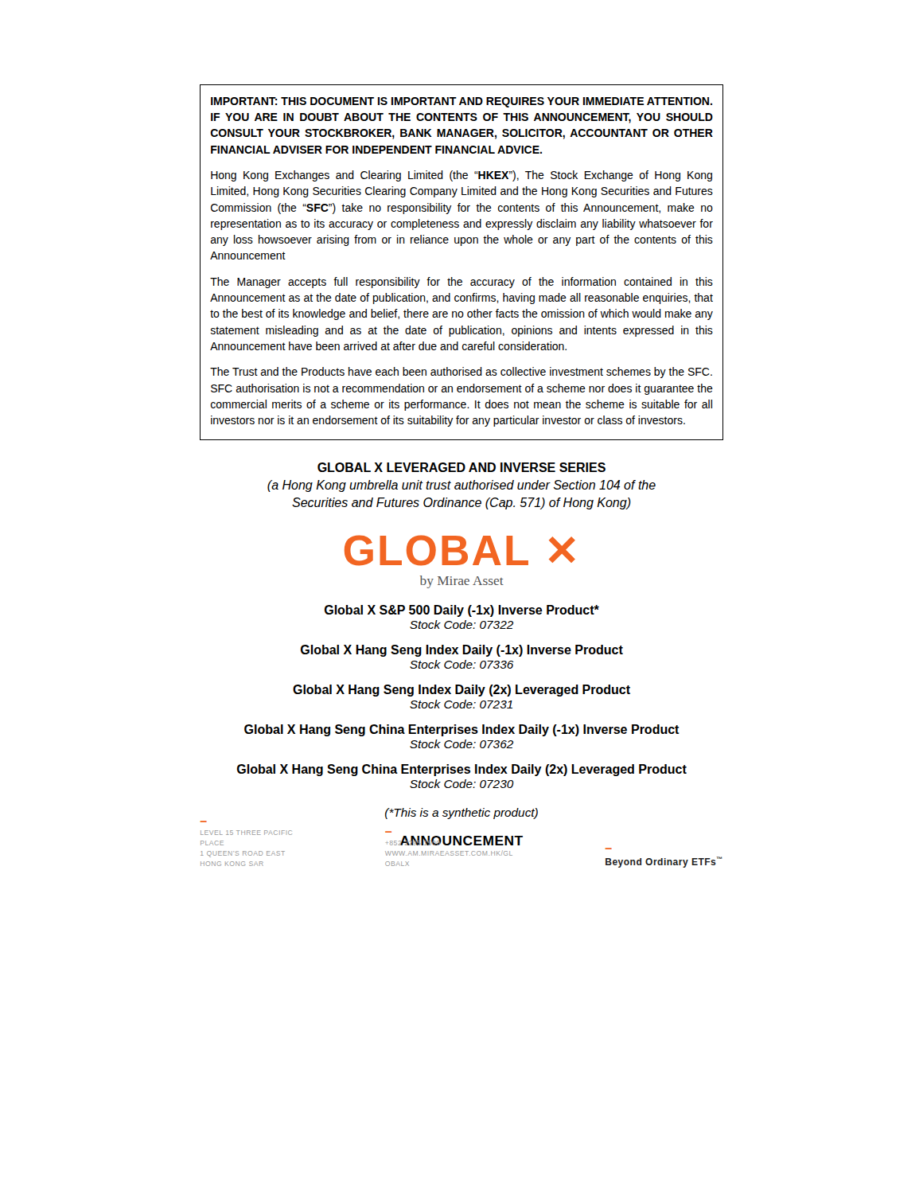IMPORTANT: THIS DOCUMENT IS IMPORTANT AND REQUIRES YOUR IMMEDIATE ATTENTION. IF YOU ARE IN DOUBT ABOUT THE CONTENTS OF THIS ANNOUNCEMENT, YOU SHOULD CONSULT YOUR STOCKBROKER, BANK MANAGER, SOLICITOR, ACCOUNTANT OR OTHER FINANCIAL ADVISER FOR INDEPENDENT FINANCIAL ADVICE.
Hong Kong Exchanges and Clearing Limited (the “HKEX”), The Stock Exchange of Hong Kong Limited, Hong Kong Securities Clearing Company Limited and the Hong Kong Securities and Futures Commission (the “SFC”) take no responsibility for the contents of this Announcement, make no representation as to its accuracy or completeness and expressly disclaim any liability whatsoever for any loss howsoever arising from or in reliance upon the whole or any part of the contents of this Announcement
The Manager accepts full responsibility for the accuracy of the information contained in this Announcement as at the date of publication, and confirms, having made all reasonable enquiries, that to the best of its knowledge and belief, there are no other facts the omission of which would make any statement misleading and as at the date of publication, opinions and intents expressed in this Announcement have been arrived at after due and careful consideration.
The Trust and the Products have each been authorised as collective investment schemes by the SFC. SFC authorisation is not a recommendation or an endorsement of a scheme nor does it guarantee the commercial merits of a scheme or its performance. It does not mean the scheme is suitable for all investors nor is it an endorsement of its suitability for any particular investor or class of investors.
GLOBAL X LEVERAGED AND INVERSE SERIES
(a Hong Kong umbrella unit trust authorised under Section 104 of the Securities and Futures Ordinance (Cap. 571) of Hong Kong)
GLOBAL ✕
by Mirae Asset
Global X S&P 500 Daily (-1x) Inverse Product*
Stock Code: 07322
Global X Hang Seng Index Daily (-1x) Inverse Product
Stock Code: 07336
Global X Hang Seng Index Daily (2x) Leveraged Product
Stock Code: 07231
Global X Hang Seng China Enterprises Index Daily (-1x) Inverse Product
Stock Code: 07362
Global X Hang Seng China Enterprises Index Daily (2x) Leveraged Product
Stock Code: 07230
(*This is a synthetic product)
ANNOUNCEMENT
– LEVEL 15 THREE PACIFIC
PLACE
1 QUEEN’S ROAD EAST
HONG KONG SAR
– +852 2295 1500
WWW.AM.MIRAEASSET.COM.HK/GL
OBALX
– Beyond Ordinary ETFs™